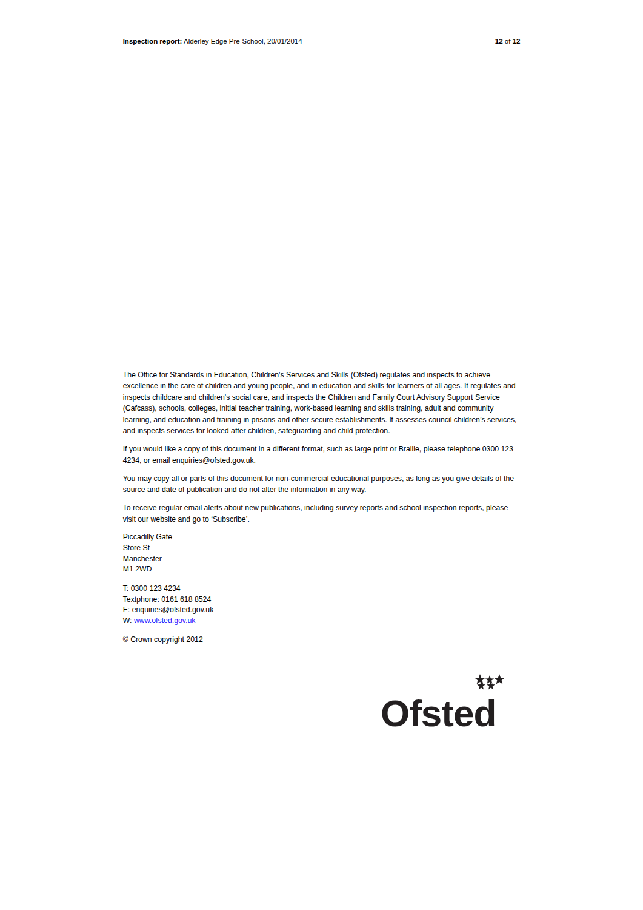Inspection report: Alderley Edge Pre-School, 20/01/2014
12 of 12
The Office for Standards in Education, Children's Services and Skills (Ofsted) regulates and inspects to achieve excellence in the care of children and young people, and in education and skills for learners of all ages. It regulates and inspects childcare and children's social care, and inspects the Children and Family Court Advisory Support Service (Cafcass), schools, colleges, initial teacher training, work-based learning and skills training, adult and community learning, and education and training in prisons and other secure establishments. It assesses council children’s services, and inspects services for looked after children, safeguarding and child protection.
If you would like a copy of this document in a different format, such as large print or Braille, please telephone 0300 123 4234, or email enquiries@ofsted.gov.uk.
You may copy all or parts of this document for non-commercial educational purposes, as long as you give details of the source and date of publication and do not alter the information in any way.
To receive regular email alerts about new publications, including survey reports and school inspection reports, please visit our website and go to ‘Subscribe’.
Piccadilly Gate
Store St
Manchester
M1 2WD
T: 0300 123 4234
Textphone: 0161 618 8524
E: enquiries@ofsted.gov.uk
W: www.ofsted.gov.uk
© Crown copyright 2012
Ofsted